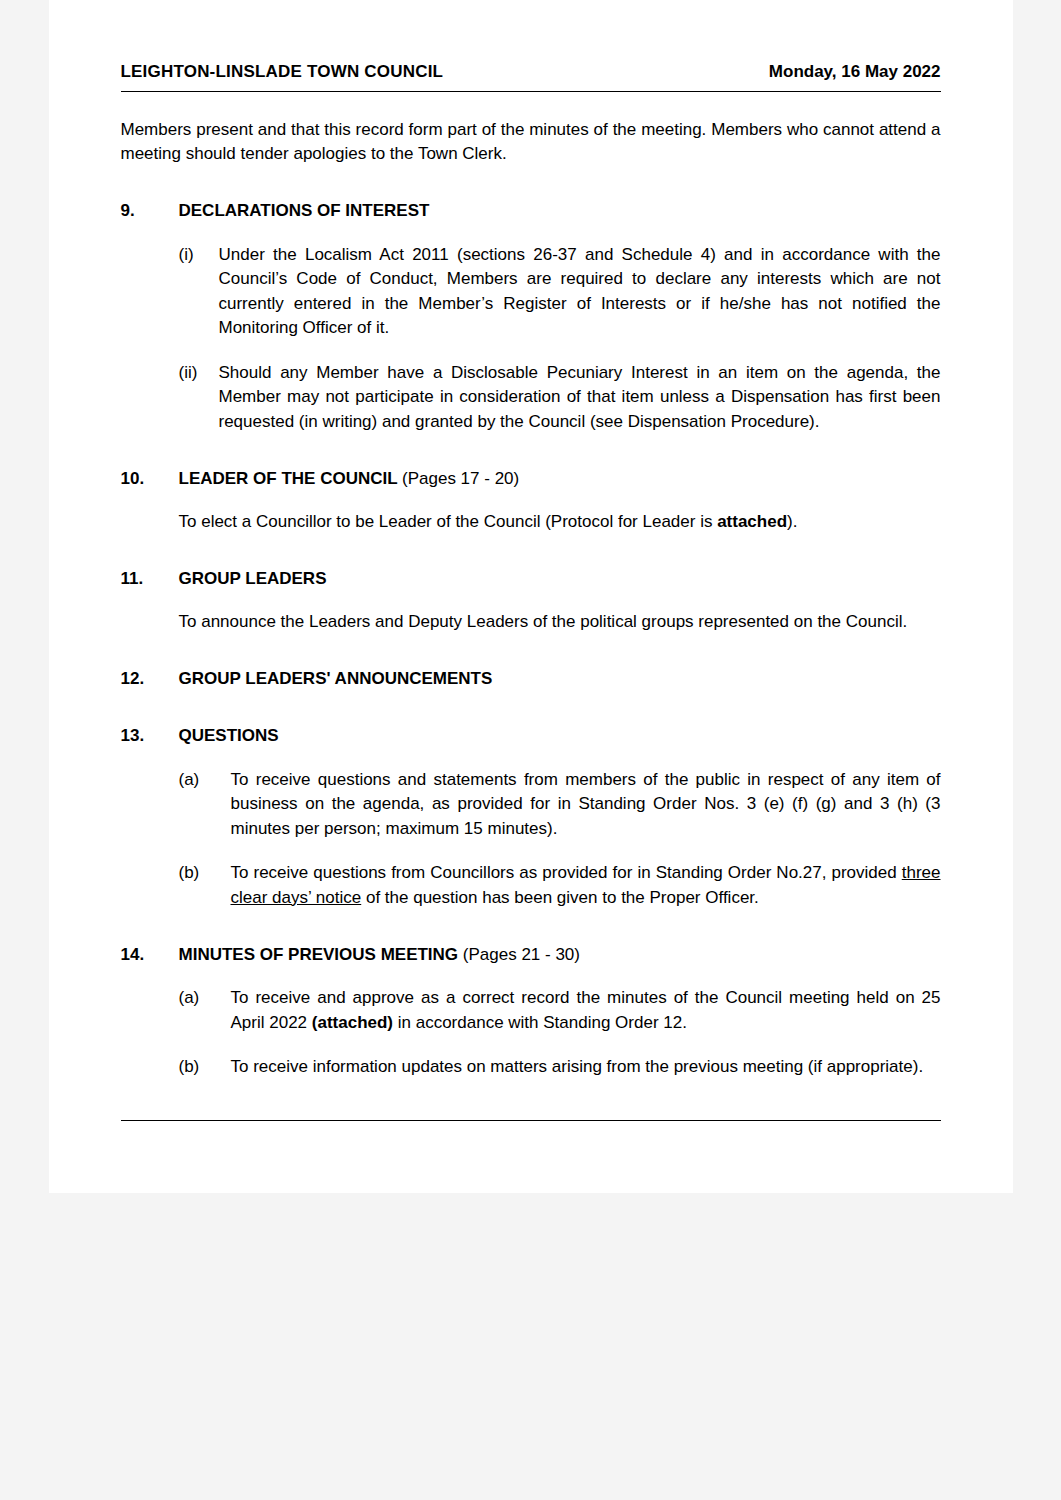LEIGHTON-LINSLADE TOWN COUNCIL Monday, 16 May 2022
Members present and that this record form part of the minutes of the meeting. Members who cannot attend a meeting should tender apologies to the Town Clerk.
9.
Declarations of Interest
(i) Under the Localism Act 2011 (sections 26-37 and Schedule 4) and in accordance with the Council’s Code of Conduct, Members are required to declare any interests which are not currently entered in the Member’s Register of Interests or if he/she has not notified the Monitoring Officer of it.
(ii) Should any Member have a Disclosable Pecuniary Interest in an item on the agenda, the Member may not participate in consideration of that item unless a Dispensation has first been requested (in writing) and granted by the Council (see Dispensation Procedure).
10.
Leader of the Council (Pages 17 - 20)
To elect a Councillor to be Leader of the Council (Protocol for Leader is attached).
11.
Group Leaders
To announce the Leaders and Deputy Leaders of the political groups represented on the Council.
12.
Group Leaders' Announcements
13.
Questions
(a) To receive questions and statements from members of the public in respect of any item of business on the agenda, as provided for in Standing Order Nos. 3 (e) (f) (g) and 3 (h) (3 minutes per person; maximum 15 minutes).
(b) To receive questions from Councillors as provided for in Standing Order No.27, provided three clear days’ notice of the question has been given to the Proper Officer.
14.
Minutes of Previous Meeting (Pages 21 - 30)
(a) To receive and approve as a correct record the minutes of the Council meeting held on 25 April 2022 (attached) in accordance with Standing Order 12.
(b) To receive information updates on matters arising from the previous meeting (if appropriate).